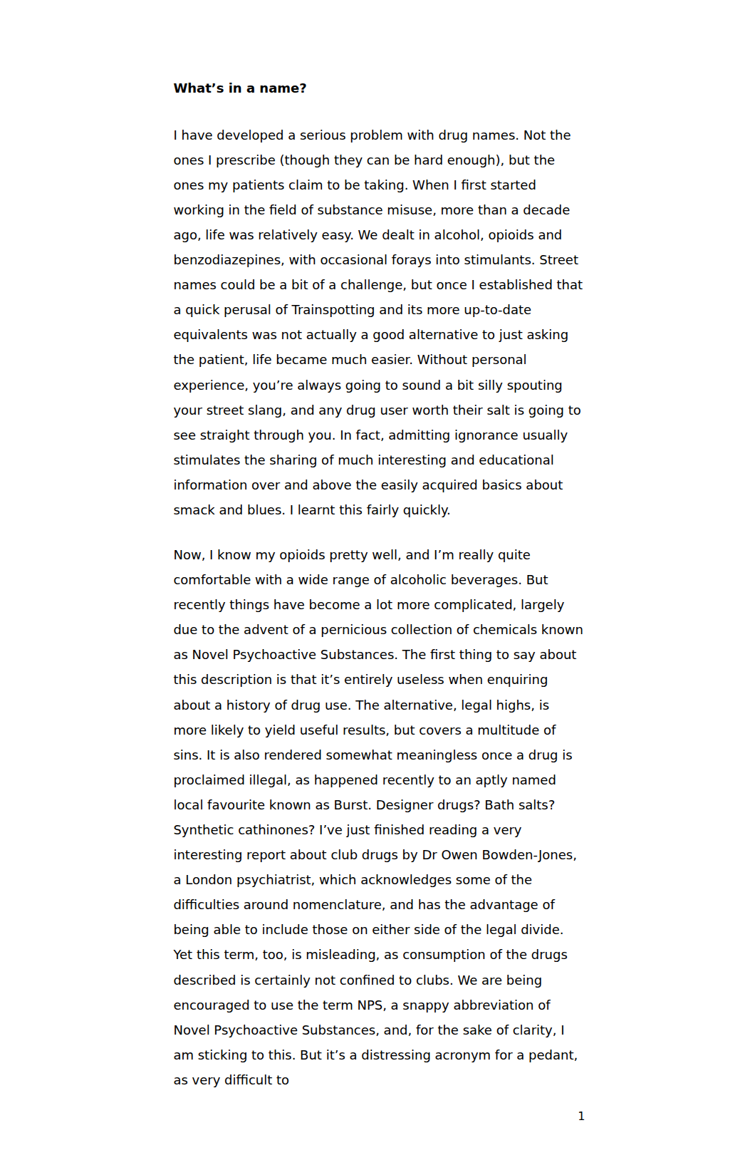What’s in a name?
I have developed a serious problem with drug names. Not the ones I prescribe (though they can be hard enough), but the ones my patients claim to be taking. When I first started working in the field of substance misuse, more than a decade ago, life was relatively easy. We dealt in alcohol, opioids and benzodiazepines, with occasional forays into stimulants. Street names could be a bit of a challenge, but once I established that a quick perusal of Trainspotting and its more up-to-date equivalents was not actually a good alternative to just asking the patient, life became much easier. Without personal experience, you’re always going to sound a bit silly spouting your street slang, and any drug user worth their salt is going to see straight through you. In fact, admitting ignorance usually stimulates the sharing of much interesting and educational information over and above the easily acquired basics about smack and blues. I learnt this fairly quickly.
Now, I know my opioids pretty well, and I’m really quite comfortable with a wide range of alcoholic beverages. But recently things have become a lot more complicated, largely due to the advent of a pernicious collection of chemicals known as Novel Psychoactive Substances. The first thing to say about this description is that it’s entirely useless when enquiring about a history of drug use. The alternative, legal highs, is more likely to yield useful results, but covers a multitude of sins. It is also rendered somewhat meaningless once a drug is proclaimed illegal, as happened recently to an aptly named local favourite known as Burst. Designer drugs? Bath salts? Synthetic cathinones? I’ve just finished reading a very interesting report about club drugs by Dr Owen Bowden-Jones, a London psychiatrist, which acknowledges some of the difficulties around nomenclature, and has the advantage of being able to include those on either side of the legal divide. Yet this term, too, is misleading, as consumption of the drugs described is certainly not confined to clubs. We are being encouraged to use the term NPS, a snappy abbreviation of Novel Psychoactive Substances, and, for the sake of clarity, I am sticking to this. But it’s a distressing acronym for a pedant, as very difficult to
1